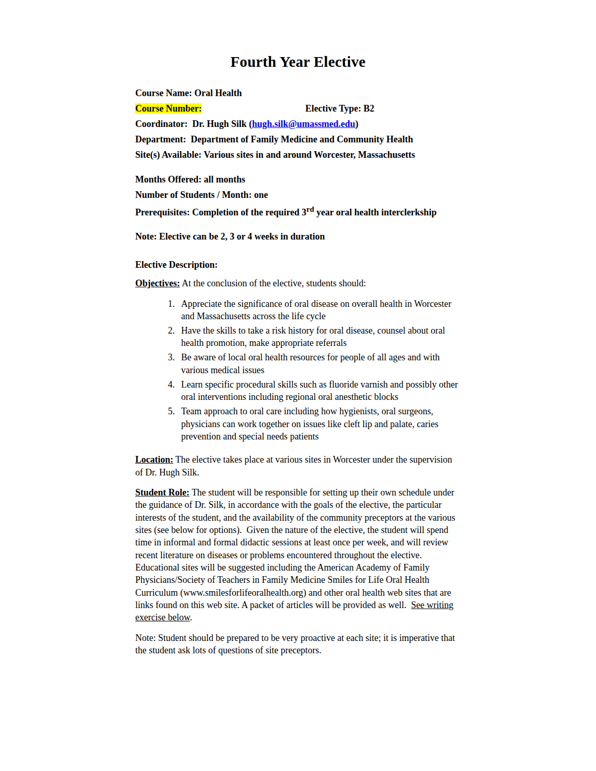Fourth Year Elective
Course Name: Oral Health
Course Number: Elective Type: B2
Coordinator: Dr. Hugh Silk (hugh.silk@umassmed.edu)
Department: Department of Family Medicine and Community Health
Site(s) Available: Various sites in and around Worcester, Massachusetts
Months Offered: all months
Number of Students / Month: one
Prerequisites: Completion of the required 3rd year oral health interclerkship
Note: Elective can be 2, 3 or 4 weeks in duration
Elective Description:
Objectives: At the conclusion of the elective, students should:
Appreciate the significance of oral disease on overall health in Worcester and Massachusetts across the life cycle
Have the skills to take a risk history for oral disease, counsel about oral health promotion, make appropriate referrals
Be aware of local oral health resources for people of all ages and with various medical issues
Learn specific procedural skills such as fluoride varnish and possibly other oral interventions including regional oral anesthetic blocks
Team approach to oral care including how hygienists, oral surgeons, physicians can work together on issues like cleft lip and palate, caries prevention and special needs patients
Location: The elective takes place at various sites in Worcester under the supervision of Dr. Hugh Silk.
Student Role: The student will be responsible for setting up their own schedule under the guidance of Dr. Silk, in accordance with the goals of the elective, the particular interests of the student, and the availability of the community preceptors at the various sites (see below for options). Given the nature of the elective, the student will spend time in informal and formal didactic sessions at least once per week, and will review recent literature on diseases or problems encountered throughout the elective. Educational sites will be suggested including the American Academy of Family Physicians/Society of Teachers in Family Medicine Smiles for Life Oral Health Curriculum (www.smilesforlifeoralhealth.org) and other oral health web sites that are links found on this web site. A packet of articles will be provided as well. See writing exercise below.
Note: Student should be prepared to be very proactive at each site; it is imperative that the student ask lots of questions of site preceptors.